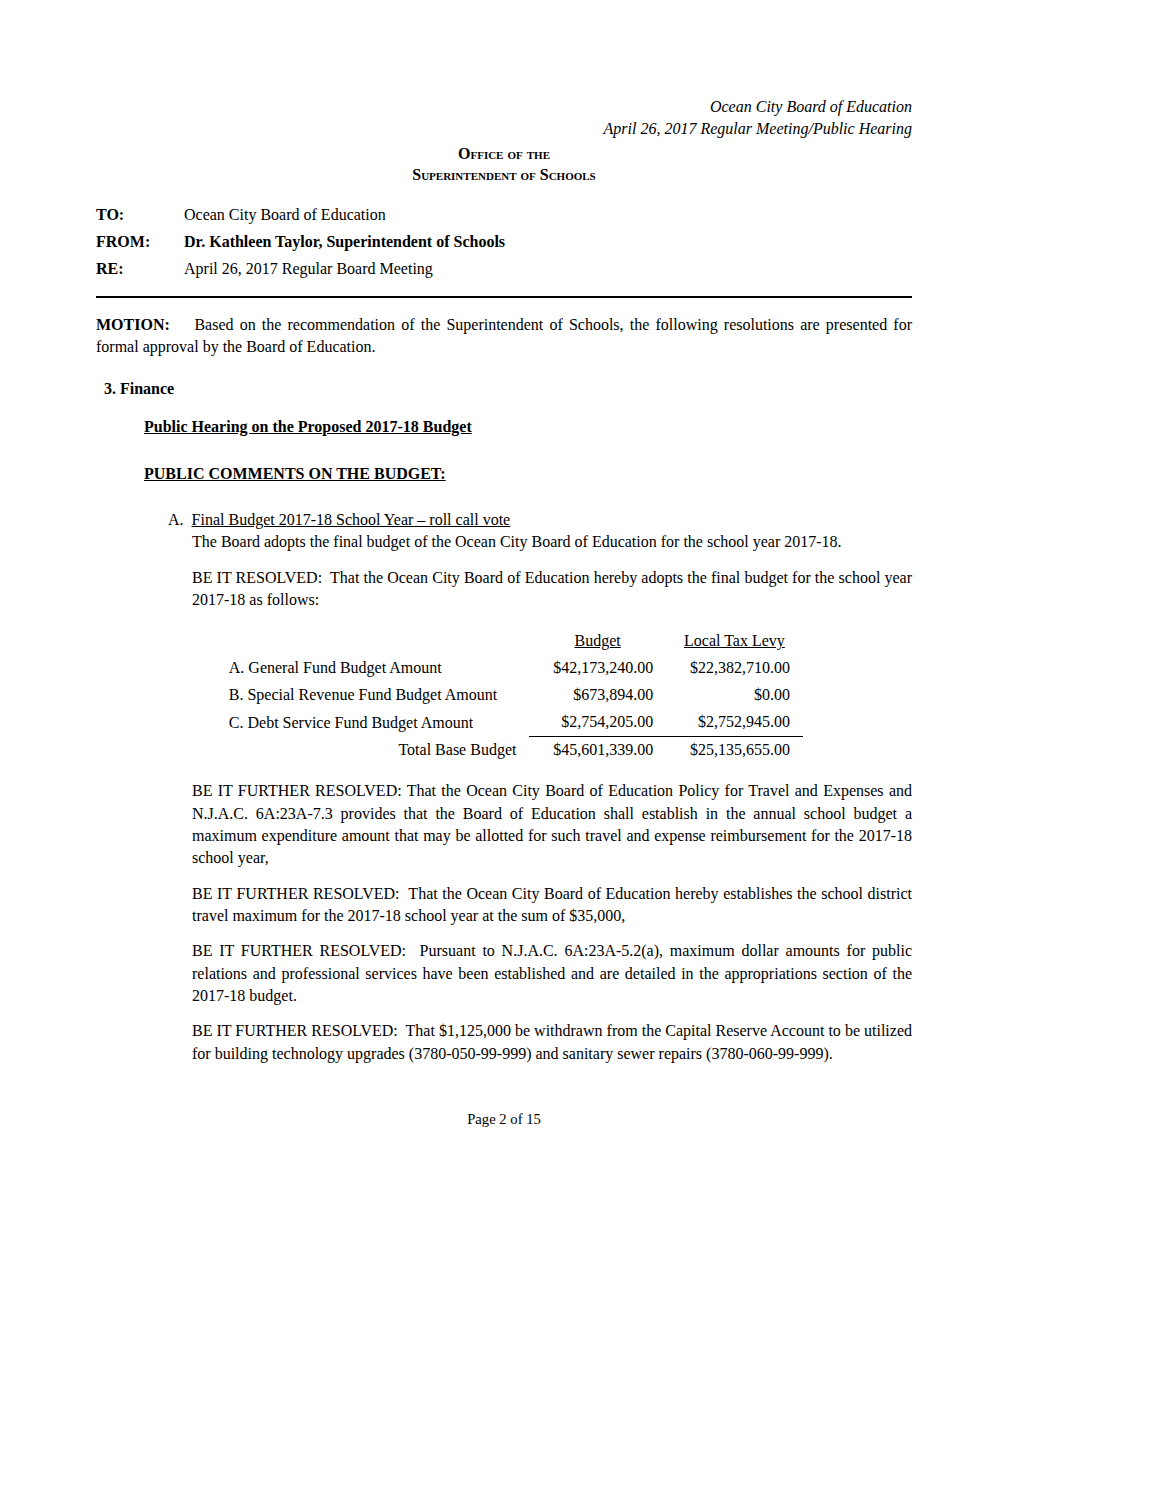Ocean City Board of Education
April 26, 2017 Regular Meeting/Public Hearing
Office of the
Superintendent of Schools
| TO: | Ocean City Board of Education |
| FROM: | Dr. Kathleen Taylor, Superintendent of Schools |
| RE: | April 26, 2017 Regular Board Meeting |
MOTION: Based on the recommendation of the Superintendent of Schools, the following resolutions are presented for formal approval by the Board of Education.
Finance
Public Hearing on the Proposed 2017-18 Budget
PUBLIC COMMENTS ON THE BUDGET:
A. Final Budget 2017-18 School Year – roll call vote
The Board adopts the final budget of the Ocean City Board of Education for the school year 2017-18.
BE IT RESOLVED: That the Ocean City Board of Education hereby adopts the final budget for the school year 2017-18 as follows:
| | Budget | Local Tax Levy |
| A. General Fund Budget Amount | $42,173,240.00 | $22,382,710.00 |
| B. Special Revenue Fund Budget Amount | $673,894.00 | $0.00 |
| C. Debt Service Fund Budget Amount | $2,754,205.00 | $2,752,945.00 |
| Total Base Budget | $45,601,339.00 | $25,135,655.00 |
BE IT FURTHER RESOLVED: That the Ocean City Board of Education Policy for Travel and Expenses and N.J.A.C. 6A:23A-7.3 provides that the Board of Education shall establish in the annual school budget a maximum expenditure amount that may be allotted for such travel and expense reimbursement for the 2017-18 school year,
BE IT FURTHER RESOLVED: That the Ocean City Board of Education hereby establishes the school district travel maximum for the 2017-18 school year at the sum of $35,000,
BE IT FURTHER RESOLVED: Pursuant to N.J.A.C. 6A:23A-5.2(a), maximum dollar amounts for public relations and professional services have been established and are detailed in the appropriations section of the 2017-18 budget.
BE IT FURTHER RESOLVED: That $1,125,000 be withdrawn from the Capital Reserve Account to be utilized for building technology upgrades (3780-050-99-999) and sanitary sewer repairs (3780-060-99-999).
Page 2 of 15